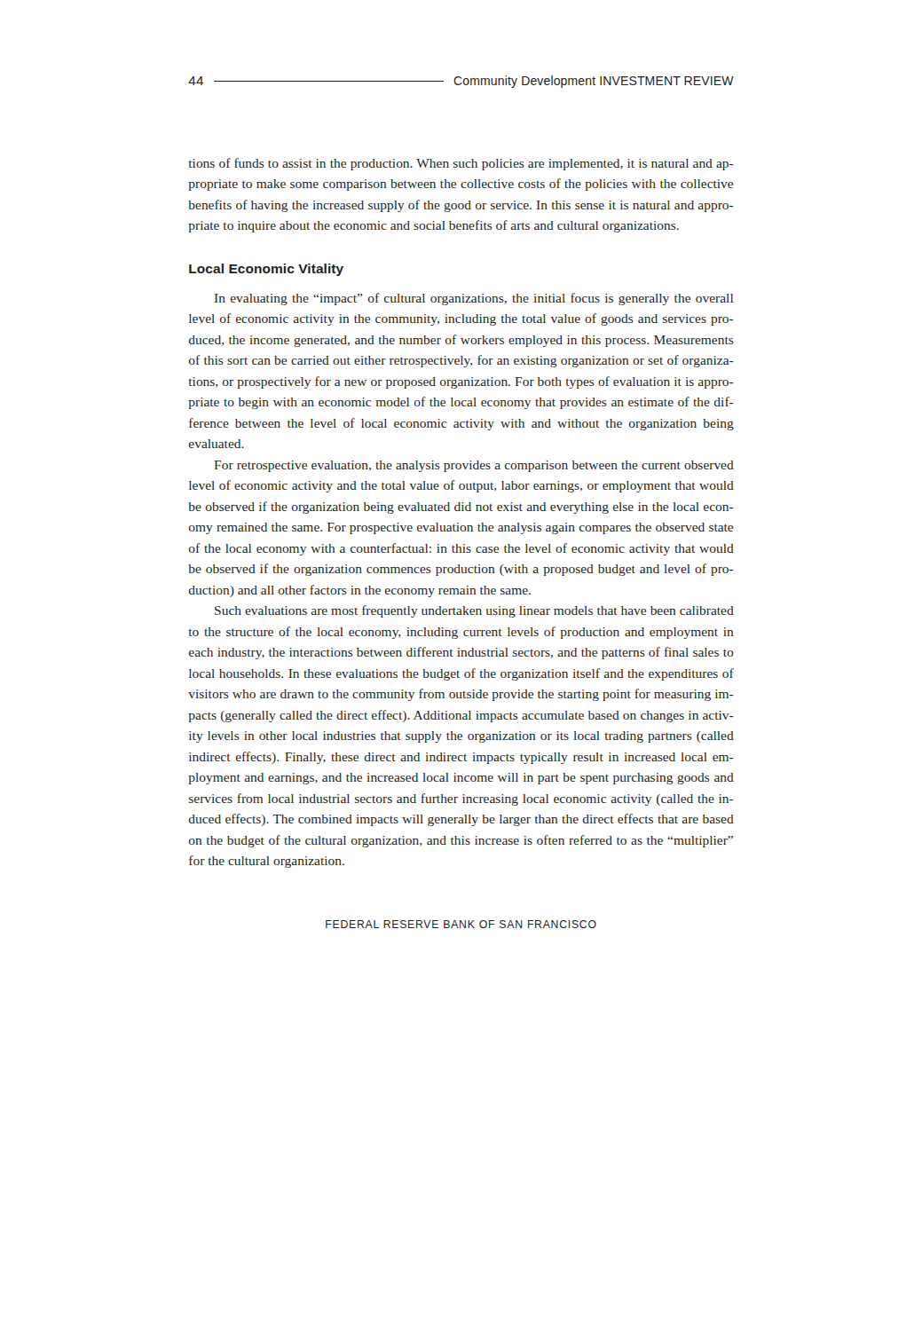44 Community Development INVESTMENT REVIEW
tions of funds to assist in the production. When such policies are implemented, it is natural and appropriate to make some comparison between the collective costs of the policies with the collective benefits of having the increased supply of the good or service. In this sense it is natural and appropriate to inquire about the economic and social benefits of arts and cultural organizations.
Local Economic Vitality
In evaluating the “impact” of cultural organizations, the initial focus is generally the overall level of economic activity in the community, including the total value of goods and services produced, the income generated, and the number of workers employed in this process. Measurements of this sort can be carried out either retrospectively, for an existing organization or set of organizations, or prospectively for a new or proposed organization. For both types of evaluation it is appropriate to begin with an economic model of the local economy that provides an estimate of the difference between the level of local economic activity with and without the organization being evaluated.
For retrospective evaluation, the analysis provides a comparison between the current observed level of economic activity and the total value of output, labor earnings, or employment that would be observed if the organization being evaluated did not exist and everything else in the local economy remained the same. For prospective evaluation the analysis again compares the observed state of the local economy with a counterfactual: in this case the level of economic activity that would be observed if the organization commences production (with a proposed budget and level of production) and all other factors in the economy remain the same.
Such evaluations are most frequently undertaken using linear models that have been calibrated to the structure of the local economy, including current levels of production and employment in each industry, the interactions between different industrial sectors, and the patterns of final sales to local households. In these evaluations the budget of the organization itself and the expenditures of visitors who are drawn to the community from outside provide the starting point for measuring impacts (generally called the direct effect). Additional impacts accumulate based on changes in activity levels in other local industries that supply the organization or its local trading partners (called indirect effects). Finally, these direct and indirect impacts typically result in increased local employment and earnings, and the increased local income will in part be spent purchasing goods and services from local industrial sectors and further increasing local economic activity (called the induced effects). The combined impacts will generally be larger than the direct effects that are based on the budget of the cultural organization, and this increase is often referred to as the “multiplier” for the cultural organization.
FEDERAL RESERVE BANK OF SAN FRANCISCO